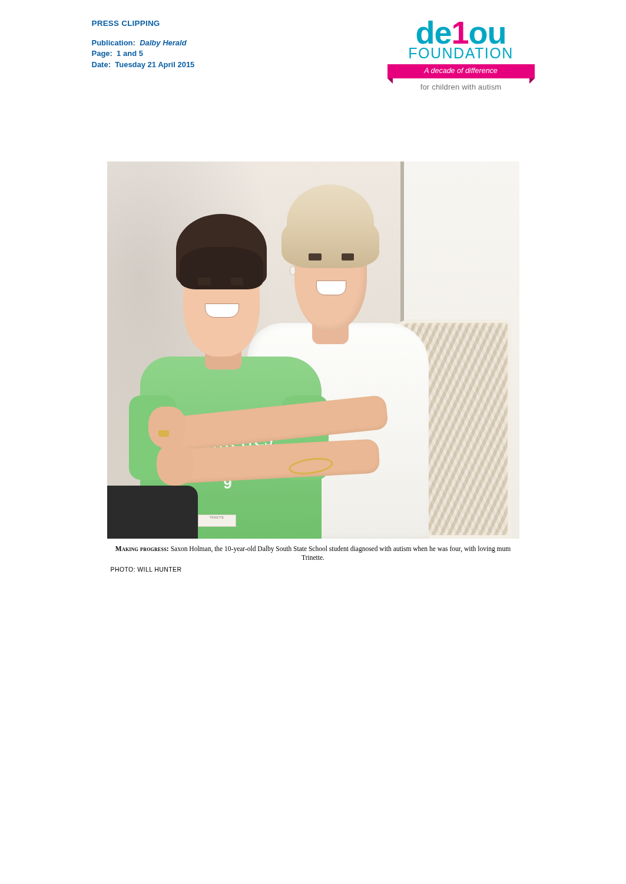PRESS CLIPPING
Publication: Dalby Herald
Page: 1 and 5
Date: Tuesday 21 April 2015
de1ou
FOUNDATION
A decade of difference
for children with autism
Athletics
9
TRINETTE
Making progress: Saxon Holman, the 10-year-old Dalby South State School student diagnosed with autism when he was four, with loving mum Trinette. PHOTO: WILL HUNTER